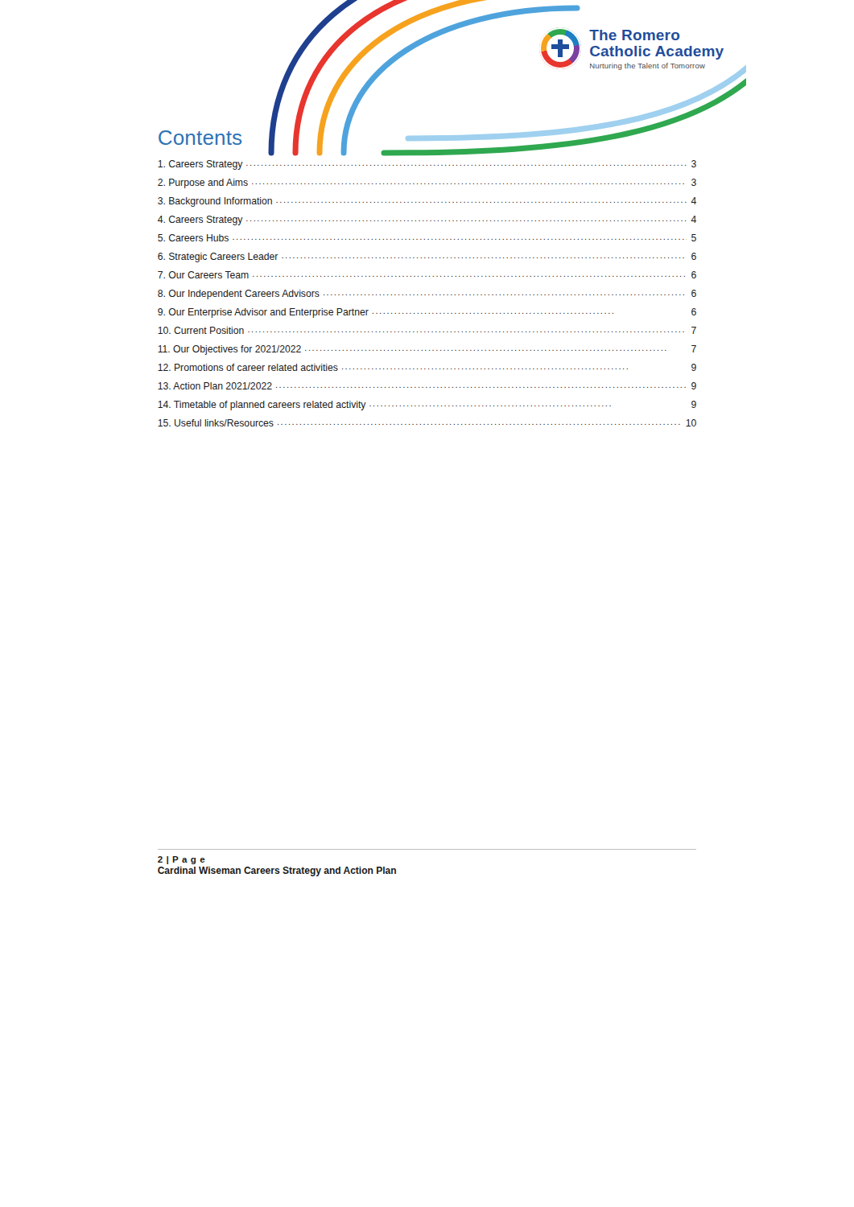The Romero
Catholic Academy
Nurturing the Talent of Tomorrow
Contents
1. Careers Strategy ........................................................................................................................................... 3
2. Purpose and Aims ....................................................................................................................................... 3
3. Background Information ............................................................................................................................. 4
4. Careers Strategy ........................................................................................................................................... 4
5. Careers Hubs .............................................................................................................................................. 5
6. Strategic Careers Leader ........................................................................................................................... 6
7. Our Careers Team ..................................................................................................................................... 6
8. Our Independent Careers Advisors ................................................................................................. 6
9. Our Enterprise Advisor and Enterprise Partner ................................................................. 6
10. Current Position ....................................................................................................................................... 7
11. Our Objectives for 2021/2022 ................................................................................................. 7
12. Promotions of career related activities ............................................................................. 9
13. Action Plan 2021/2022 ........................................................................................................................... 9
14. Timetable of planned careers related activity ................................................................. 9
15. Useful links/Resources ........................................................................................................................... 10
2 | P a g e
Cardinal Wiseman Careers Strategy and Action Plan